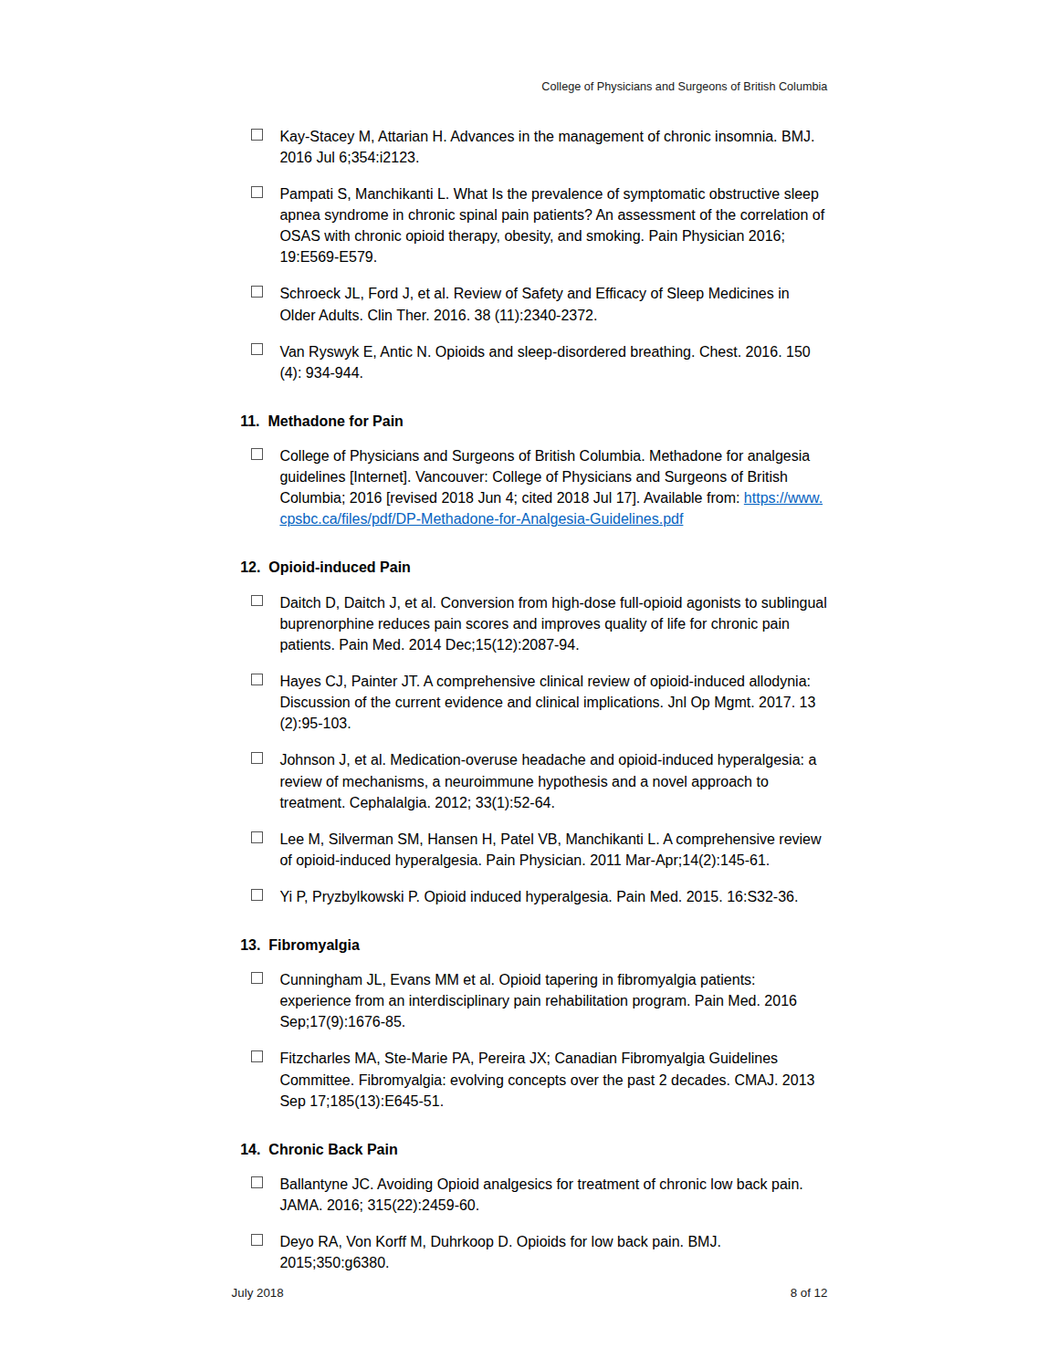College of Physicians and Surgeons of British Columbia
Kay-Stacey M, Attarian H. Advances in the management of chronic insomnia. BMJ. 2016 Jul 6;354:i2123.
Pampati S, Manchikanti L. What Is the prevalence of symptomatic obstructive sleep apnea syndrome in chronic spinal pain patients? An assessment of the correlation of OSAS with chronic opioid therapy, obesity, and smoking. Pain Physician 2016; 19:E569-E579.
Schroeck JL, Ford J, et al. Review of Safety and Efficacy of Sleep Medicines in Older Adults. Clin Ther. 2016. 38 (11):2340-2372.
Van Ryswyk E, Antic N. Opioids and sleep-disordered breathing. Chest. 2016. 150 (4): 934-944.
11. Methadone for Pain
College of Physicians and Surgeons of British Columbia. Methadone for analgesia guidelines [Internet]. Vancouver: College of Physicians and Surgeons of British Columbia; 2016 [revised 2018 Jun 4; cited 2018 Jul 17]. Available from: https://www.cpsbc.ca/files/pdf/DP-Methadone-for-Analgesia-Guidelines.pdf
12. Opioid-induced Pain
Daitch D, Daitch J, et al. Conversion from high-dose full-opioid agonists to sublingual buprenorphine reduces pain scores and improves quality of life for chronic pain patients. Pain Med. 2014 Dec;15(12):2087-94.
Hayes CJ, Painter JT. A comprehensive clinical review of opioid-induced allodynia: Discussion of the current evidence and clinical implications. Jnl Op Mgmt. 2017. 13 (2):95-103.
Johnson J, et al. Medication-overuse headache and opioid-induced hyperalgesia: a review of mechanisms, a neuroimmune hypothesis and a novel approach to treatment. Cephalalgia. 2012; 33(1):52-64.
Lee M, Silverman SM, Hansen H, Patel VB, Manchikanti L. A comprehensive review of opioid-induced hyperalgesia. Pain Physician. 2011 Mar-Apr;14(2):145-61.
Yi P, Pryzbylkowski P. Opioid induced hyperalgesia. Pain Med. 2015. 16:S32-36.
13. Fibromyalgia
Cunningham JL, Evans MM et al. Opioid tapering in fibromyalgia patients: experience from an interdisciplinary pain rehabilitation program. Pain Med. 2016 Sep;17(9):1676-85.
Fitzcharles MA, Ste-Marie PA, Pereira JX; Canadian Fibromyalgia Guidelines Committee. Fibromyalgia: evolving concepts over the past 2 decades. CMAJ. 2013 Sep 17;185(13):E645-51.
14. Chronic Back Pain
Ballantyne JC. Avoiding Opioid analgesics for treatment of chronic low back pain. JAMA. 2016; 315(22):2459-60.
Deyo RA, Von Korff M, Duhrkoop D. Opioids for low back pain. BMJ. 2015;350:g6380.
July 2018 8 of 12